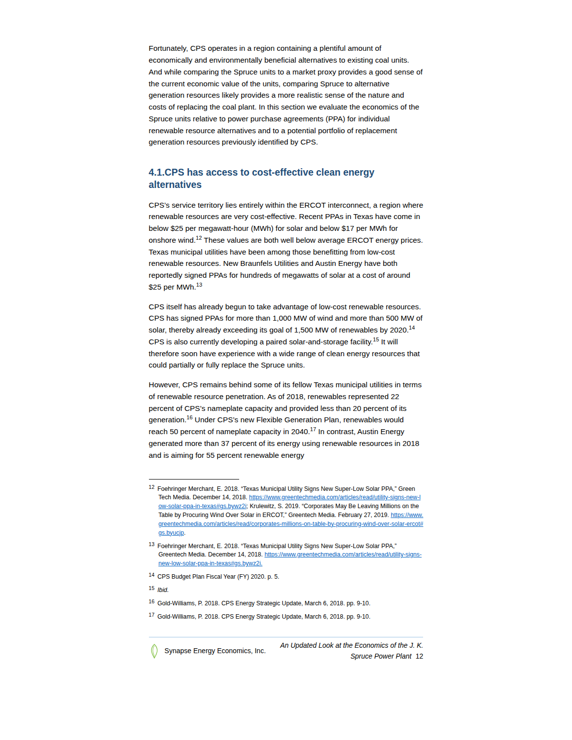Fortunately, CPS operates in a region containing a plentiful amount of economically and environmentally beneficial alternatives to existing coal units. And while comparing the Spruce units to a market proxy provides a good sense of the current economic value of the units, comparing Spruce to alternative generation resources likely provides a more realistic sense of the nature and costs of replacing the coal plant. In this section we evaluate the economics of the Spruce units relative to power purchase agreements (PPA) for individual renewable resource alternatives and to a potential portfolio of replacement generation resources previously identified by CPS.
4.1. CPS has access to cost-effective clean energy alternatives
CPS’s service territory lies entirely within the ERCOT interconnect, a region where renewable resources are very cost-effective. Recent PPAs in Texas have come in below $25 per megawatt-hour (MWh) for solar and below $17 per MWh for onshore wind.12 These values are both well below average ERCOT energy prices. Texas municipal utilities have been among those benefitting from low-cost renewable resources. New Braunfels Utilities and Austin Energy have both reportedly signed PPAs for hundreds of megawatts of solar at a cost of around $25 per MWh.13
CPS itself has already begun to take advantage of low-cost renewable resources. CPS has signed PPAs for more than 1,000 MW of wind and more than 500 MW of solar, thereby already exceeding its goal of 1,500 MW of renewables by 2020.14 CPS is also currently developing a paired solar-and-storage facility.15 It will therefore soon have experience with a wide range of clean energy resources that could partially or fully replace the Spruce units.
However, CPS remains behind some of its fellow Texas municipal utilities in terms of renewable resource penetration. As of 2018, renewables represented 22 percent of CPS’s nameplate capacity and provided less than 20 percent of its generation.16 Under CPS’s new Flexible Generation Plan, renewables would reach 50 percent of nameplate capacity in 2040.17 In contrast, Austin Energy generated more than 37 percent of its energy using renewable resources in 2018 and is aiming for 55 percent renewable energy
12 Foehringer Merchant, E. 2018. “Texas Municipal Utility Signs New Super-Low Solar PPA,” Green Tech Media. December 14, 2018. https://www.greentechmedia.com/articles/read/utility-signs-new-low-solar-ppa-in-texas#gs.bywz2i; Krulewitz, S. 2019. “Corporates May Be Leaving Millions on the Table by Procuring Wind Over Solar in ERCOT,” Greentech Media. February 27, 2019. https://www.greentechmedia.com/articles/read/corporates-millions-on-table-by-procuring-wind-over-solar-ercot#gs.byucjp.
13 Foehringer Merchant, E. 2018. “Texas Municipal Utility Signs New Super-Low Solar PPA,” Greentech Media. December 14, 2018. https://www.greentechmedia.com/articles/read/utility-signs-new-low-solar-ppa-in-texas#gs.bywz2i.
14 CPS Budget Plan Fiscal Year (FY) 2020. p. 5.
15 Ibid.
16 Gold-Williams, P. 2018. CPS Energy Strategic Update, March 6, 2018. pp. 9-10.
17 Gold-Williams, P. 2018. CPS Energy Strategic Update, March 6, 2018. pp. 9-10.
Synapse Energy Economics, Inc. An Updated Look at the Economics of the J. K. Spruce Power Plant12